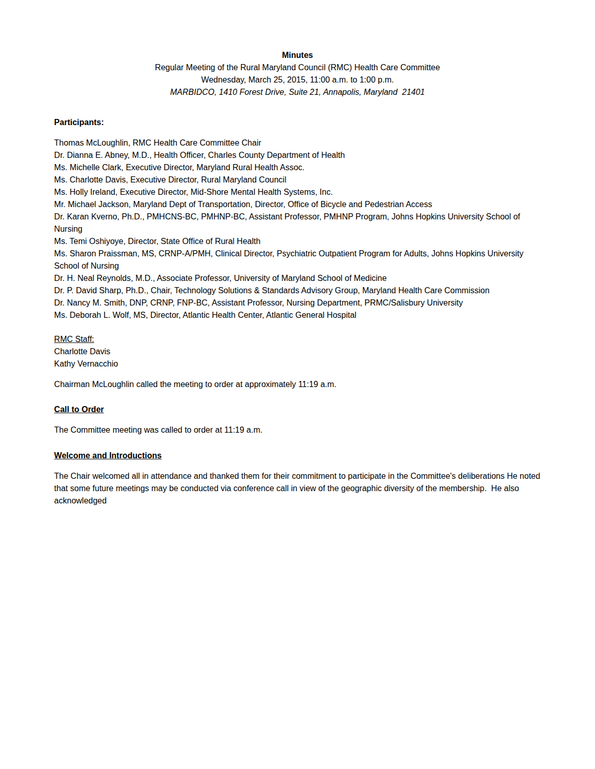Minutes
Regular Meeting of the Rural Maryland Council (RMC) Health Care Committee
Wednesday, March 25, 2015, 11:00 a.m. to 1:00 p.m.
MARBIDCO, 1410 Forest Drive, Suite 21, Annapolis, Maryland 21401
Participants:
Thomas McLoughlin, RMC Health Care Committee Chair
Dr. Dianna E. Abney, M.D., Health Officer, Charles County Department of Health
Ms. Michelle Clark, Executive Director, Maryland Rural Health Assoc.
Ms. Charlotte Davis, Executive Director, Rural Maryland Council
Ms. Holly Ireland, Executive Director, Mid-Shore Mental Health Systems, Inc.
Mr. Michael Jackson, Maryland Dept of Transportation, Director, Office of Bicycle and Pedestrian Access
Dr. Karan Kverno, Ph.D., PMHCNS-BC, PMHNP-BC, Assistant Professor, PMHNP Program, Johns Hopkins University School of Nursing
Ms. Temi Oshiyoye, Director, State Office of Rural Health
Ms. Sharon Praissman, MS, CRNP-A/PMH, Clinical Director, Psychiatric Outpatient Program for Adults, Johns Hopkins University School of Nursing
Dr. H. Neal Reynolds, M.D., Associate Professor, University of Maryland School of Medicine
Dr. P. David Sharp, Ph.D., Chair, Technology Solutions & Standards Advisory Group, Maryland Health Care Commission
Dr. Nancy M. Smith, DNP, CRNP, FNP-BC, Assistant Professor, Nursing Department, PRMC/Salisbury University
Ms. Deborah L. Wolf, MS, Director, Atlantic Health Center, Atlantic General Hospital
RMC Staff:
Charlotte Davis
Kathy Vernacchio
Chairman McLoughlin called the meeting to order at approximately 11:19 a.m.
Call to Order
The Committee meeting was called to order at 11:19 a.m.
Welcome and Introductions
The Chair welcomed all in attendance and thanked them for their commitment to participate in the Committee's deliberations He noted that some future meetings may be conducted via conference call in view of the geographic diversity of the membership. He also acknowledged